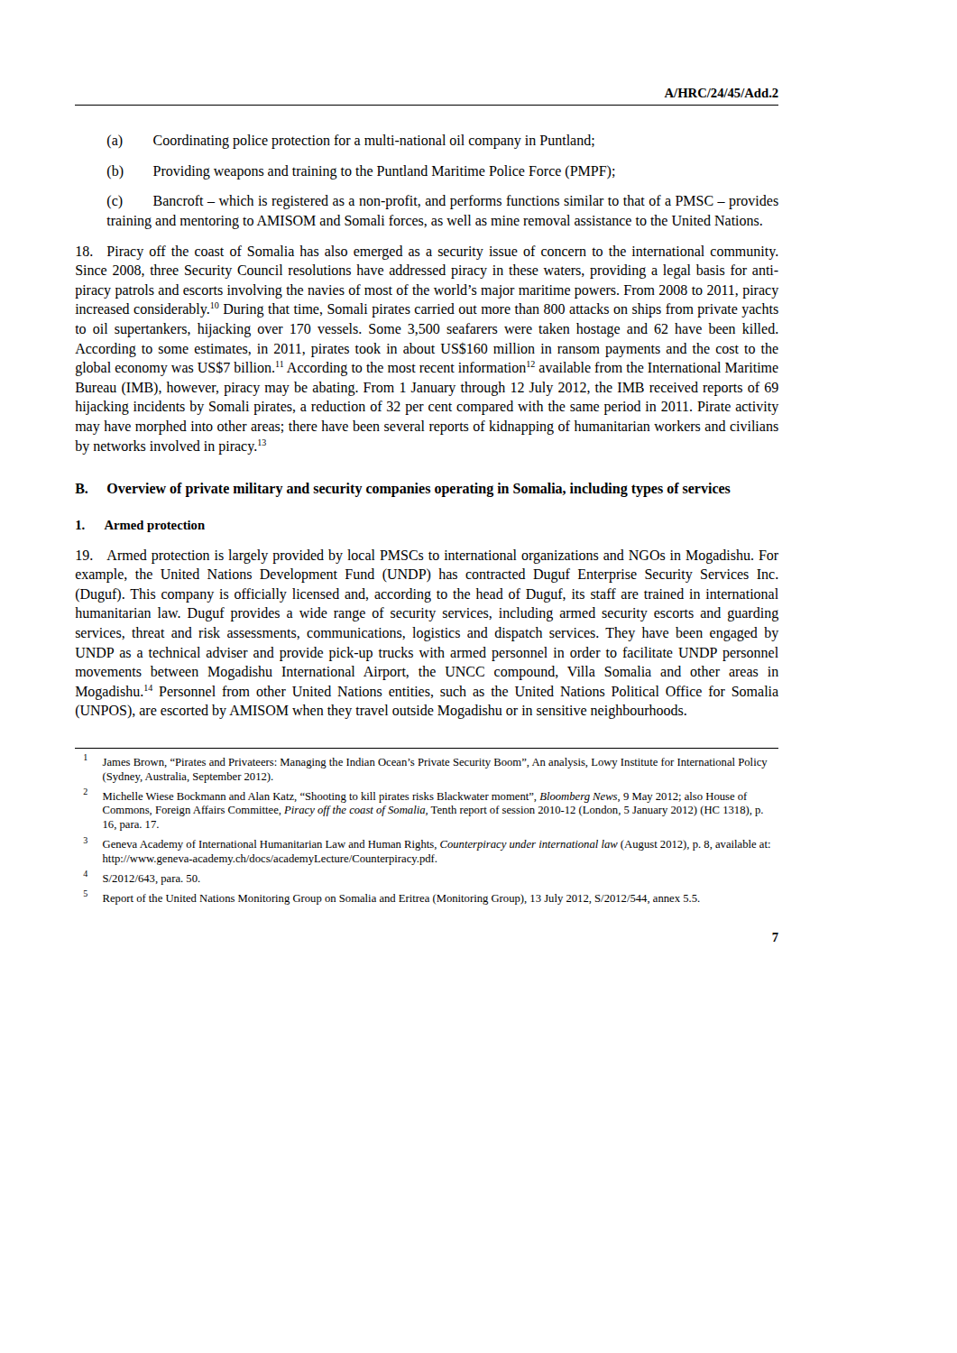A/HRC/24/45/Add.2
(a) Coordinating police protection for a multi-national oil company in Puntland;
(b) Providing weapons and training to the Puntland Maritime Police Force (PMPF);
(c) Bancroft – which is registered as a non-profit, and performs functions similar to that of a PMSC – provides training and mentoring to AMISOM and Somali forces, as well as mine removal assistance to the United Nations.
18. Piracy off the coast of Somalia has also emerged as a security issue of concern to the international community. Since 2008, three Security Council resolutions have addressed piracy in these waters, providing a legal basis for anti-piracy patrols and escorts involving the navies of most of the world’s major maritime powers. From 2008 to 2011, piracy increased considerably.10 During that time, Somali pirates carried out more than 800 attacks on ships from private yachts to oil supertankers, hijacking over 170 vessels. Some 3,500 seafarers were taken hostage and 62 have been killed. According to some estimates, in 2011, pirates took in about US$160 million in ransom payments and the cost to the global economy was US$7 billion.11 According to the most recent information12 available from the International Maritime Bureau (IMB), however, piracy may be abating. From 1 January through 12 July 2012, the IMB received reports of 69 hijacking incidents by Somali pirates, a reduction of 32 per cent compared with the same period in 2011. Pirate activity may have morphed into other areas; there have been several reports of kidnapping of humanitarian workers and civilians by networks involved in piracy.13
B. Overview of private military and security companies operating in Somalia, including types of services
1. Armed protection
19. Armed protection is largely provided by local PMSCs to international organizations and NGOs in Mogadishu. For example, the United Nations Development Fund (UNDP) has contracted Duguf Enterprise Security Services Inc. (Duguf). This company is officially licensed and, according to the head of Duguf, its staff are trained in international humanitarian law. Duguf provides a wide range of security services, including armed security escorts and guarding services, threat and risk assessments, communications, logistics and dispatch services. They have been engaged by UNDP as a technical adviser and provide pick-up trucks with armed personnel in order to facilitate UNDP personnel movements between Mogadishu International Airport, the UNCC compound, Villa Somalia and other areas in Mogadishu.14 Personnel from other United Nations entities, such as the United Nations Political Office for Somalia (UNPOS), are escorted by AMISOM when they travel outside Mogadishu or in sensitive neighbourhoods.
James Brown, “Pirates and Privateers: Managing the Indian Ocean’s Private Security Boom”, An analysis, Lowy Institute for International Policy (Sydney, Australia, September 2012).
Michelle Wiese Bockmann and Alan Katz, “Shooting to kill pirates risks Blackwater moment”, Bloomberg News, 9 May 2012; also House of Commons, Foreign Affairs Committee, Piracy off the coast of Somalia, Tenth report of session 2010-12 (London, 5 January 2012) (HC 1318), p. 16, para. 17.
Geneva Academy of International Humanitarian Law and Human Rights, Counterpiracy under international law (August 2012), p. 8, available at: http://www.geneva-academy.ch/docs/academyLecture/Counterpiracy.pdf.
S/2012/643, para. 50.
Report of the United Nations Monitoring Group on Somalia and Eritrea (Monitoring Group), 13 July 2012, S/2012/544, annex 5.5.
7